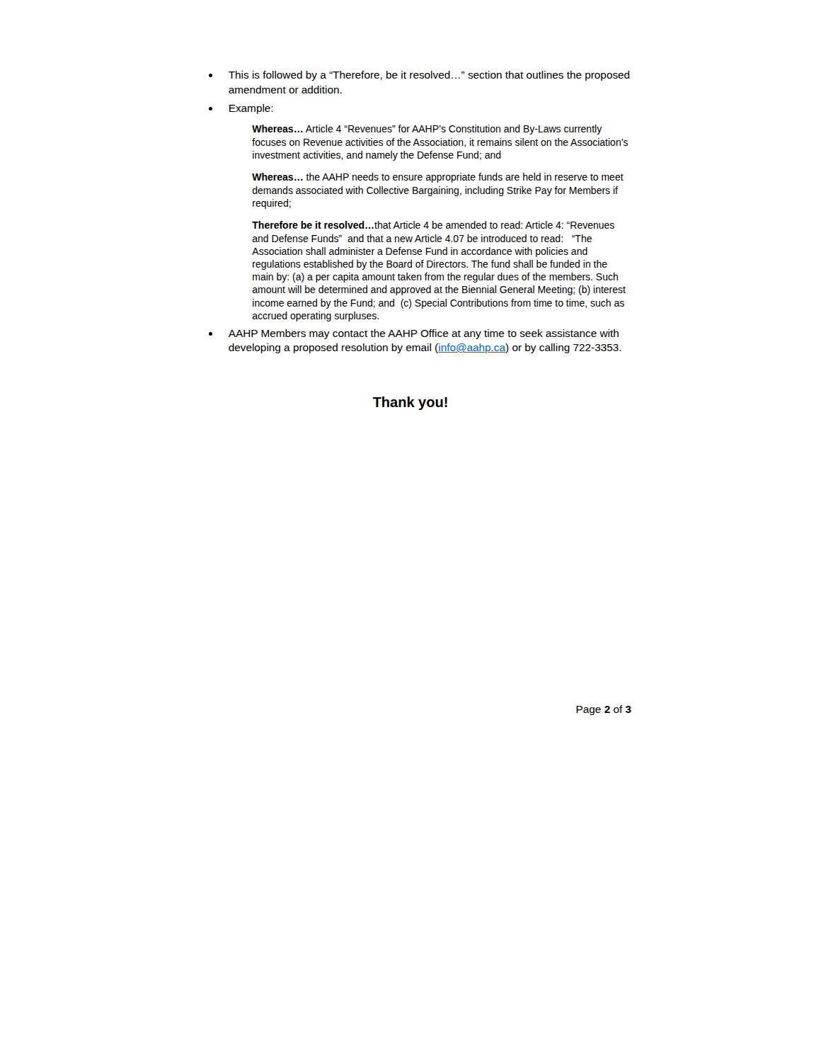This is followed by a “Therefore, be it resolved…” section that outlines the proposed amendment or addition.
Example:
Whereas… Article 4 “Revenues” for AAHP’s Constitution and By-Laws currently focuses on Revenue activities of the Association, it remains silent on the Association’s investment activities, and namely the Defense Fund; and
Whereas… the AAHP needs to ensure appropriate funds are held in reserve to meet demands associated with Collective Bargaining, including Strike Pay for Members if required;
Therefore be it resolved…that Article 4 be amended to read: Article 4: “Revenues and Defense Funds” and that a new Article 4.07 be introduced to read: “The Association shall administer a Defense Fund in accordance with policies and regulations established by the Board of Directors. The fund shall be funded in the main by: (a) a per capita amount taken from the regular dues of the members. Such amount will be determined and approved at the Biennial General Meeting; (b) interest income earned by the Fund; and (c) Special Contributions from time to time, such as accrued operating surpluses.
AAHP Members may contact the AAHP Office at any time to seek assistance with developing a proposed resolution by email (info@aahp.ca) or by calling 722-3353.
Thank you!
Page 2 of 3